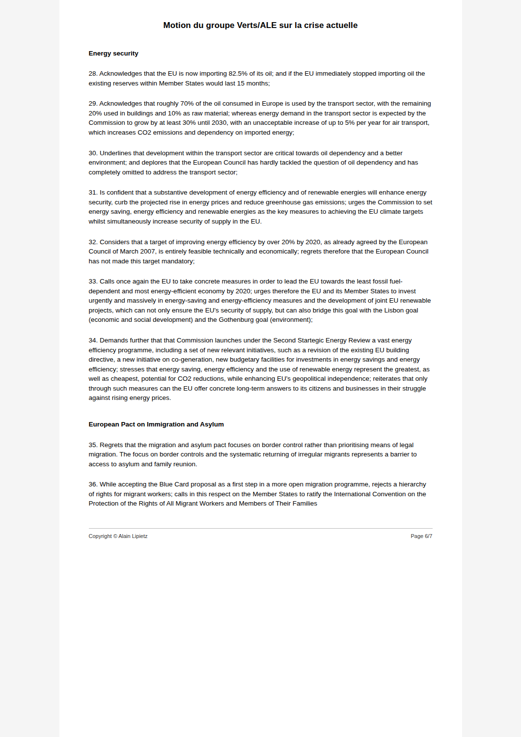Motion du groupe Verts/ALE sur la crise actuelle
Energy security
28. Acknowledges that the EU is now importing 82.5% of its oil; and if the EU immediately stopped importing oil the existing reserves within Member States would last 15 months;
29. Acknowledges that roughly 70% of the oil consumed in Europe is used by the transport sector, with the remaining 20% used in buildings and 10% as raw material; whereas energy demand in the transport sector is expected by the Commission to grow by at least 30% until 2030, with an unacceptable increase of up to 5% per year for air transport, which increases CO2 emissions and dependency on imported energy;
30. Underlines that development within the transport sector are critical towards oil dependency and a better environment; and deplores that the European Council has hardly tackled the question of oil dependency and has completely omitted to address the transport sector;
31. Is confident that a substantive development of energy efficiency and of renewable energies will enhance energy security, curb the projected rise in energy prices and reduce greenhouse gas emissions; urges the Commission to set energy saving, energy efficiency and renewable energies as the key measures to achieving the EU climate targets whilst simultaneously increase security of supply in the EU.
32. Considers that a target of improving energy efficiency by over 20% by 2020, as already agreed by the European Council of March 2007, is entirely feasible technically and economically; regrets therefore that the European Council has not made this target mandatory;
33. Calls once again the EU to take concrete measures in order to lead the EU towards the least fossil fuel-dependent and most energy-efficient economy by 2020; urges therefore the EU and its Member States to invest urgently and massively in energy-saving and energy-efficiency measures and the development of joint EU renewable projects, which can not only ensure the EU's security of supply, but can also bridge this goal with the Lisbon goal (economic and social development) and the Gothenburg goal (environment);
34. Demands further that that Commission launches under the Second Startegic Energy Review a vast energy efficiency programme, including a set of new relevant initiatives, such as a revision of the existing EU building directive, a new initiative on co-generation, new budgetary facilities for investments in energy savings and energy efficiency; stresses that energy saving, energy efficiency and the use of renewable energy represent the greatest, as well as cheapest, potential for CO2 reductions, while enhancing EU's geopolitical independence; reiterates that only through such measures can the EU offer concrete long-term answers to its citizens and businesses in their struggle against rising energy prices.
European Pact on Immigration and Asylum
35. Regrets that the migration and asylum pact focuses on border control rather than prioritising means of legal migration. The focus on border controls and the systematic returning of irregular migrants represents a barrier to access to asylum and family reunion.
36. While accepting the Blue Card proposal as a first step in a more open migration programme, rejects a hierarchy of rights for migrant workers; calls in this respect on the Member States to ratify the International Convention on the Protection of the Rights of All Migrant Workers and Members of Their Families
Copyright © Alain Lipietz Page 6/7